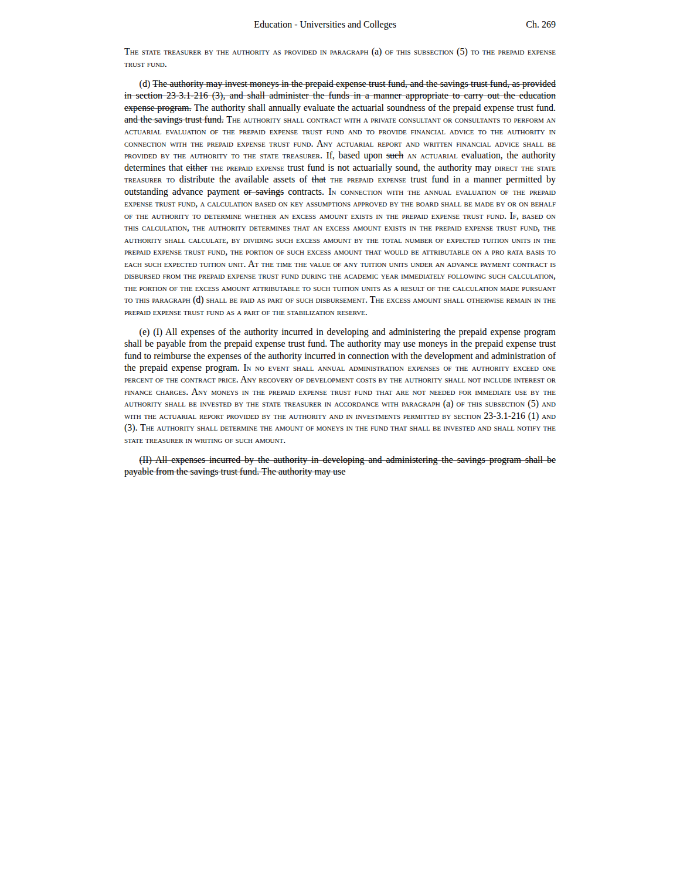Education - Universities and Colleges
Ch. 269
The state treasurer by the authority as provided in paragraph (a) of this subsection (5) to the prepaid expense trust fund.
(d) The authority may invest moneys in the prepaid expense trust fund, and the savings trust fund, as provided in section 23-3.1-216 (3), and shall administer the funds in a manner appropriate to carry out the education expense program. The authority shall annually evaluate the actuarial soundness of the prepaid expense trust fund. and the savings trust fund. The authority shall contract with a private consultant or consultants to perform an actuarial evaluation of the prepaid expense trust fund and to provide financial advice to the authority in connection with the prepaid expense trust fund. Any actuarial report and written financial advice shall be provided by the authority to the state treasurer. If, based upon such an actuarial evaluation, the authority determines that either the prepaid expense trust fund is not actuarially sound, the authority may direct the state treasurer to distribute the available assets of that the prepaid expense trust fund in a manner permitted by outstanding advance payment or savings contracts. In connection with the annual evaluation of the prepaid expense trust fund, a calculation based on key assumptions approved by the board shall be made by or on behalf of the authority to determine whether an excess amount exists in the prepaid expense trust fund. If, based on this calculation, the authority determines that an excess amount exists in the prepaid expense trust fund, the authority shall calculate, by dividing such excess amount by the total number of expected tuition units in the prepaid expense trust fund, the portion of such excess amount that would be attributable on a pro rata basis to each such expected tuition unit. At the time the value of any tuition units under an advance payment contract is disbursed from the prepaid expense trust fund during the academic year immediately following such calculation, the portion of the excess amount attributable to such tuition units as a result of the calculation made pursuant to this paragraph (d) shall be paid as part of such disbursement. The excess amount shall otherwise remain in the prepaid expense trust fund as a part of the stabilization reserve.
(e) (I) All expenses of the authority incurred in developing and administering the prepaid expense program shall be payable from the prepaid expense trust fund. The authority may use moneys in the prepaid expense trust fund to reimburse the expenses of the authority incurred in connection with the development and administration of the prepaid expense program. In no event shall annual administration expenses of the authority exceed one percent of the contract price. Any recovery of development costs by the authority shall not include interest or finance charges. Any moneys in the prepaid expense trust fund that are not needed for immediate use by the authority shall be invested by the state treasurer in accordance with paragraph (a) of this subsection (5) and with the actuarial report provided by the authority and in investments permitted by section 23-3.1-216 (1) and (3). The authority shall determine the amount of moneys in the fund that shall be invested and shall notify the state treasurer in writing of such amount.
(II) All expenses incurred by the authority in developing and administering the savings program shall be payable from the savings trust fund. The authority may use